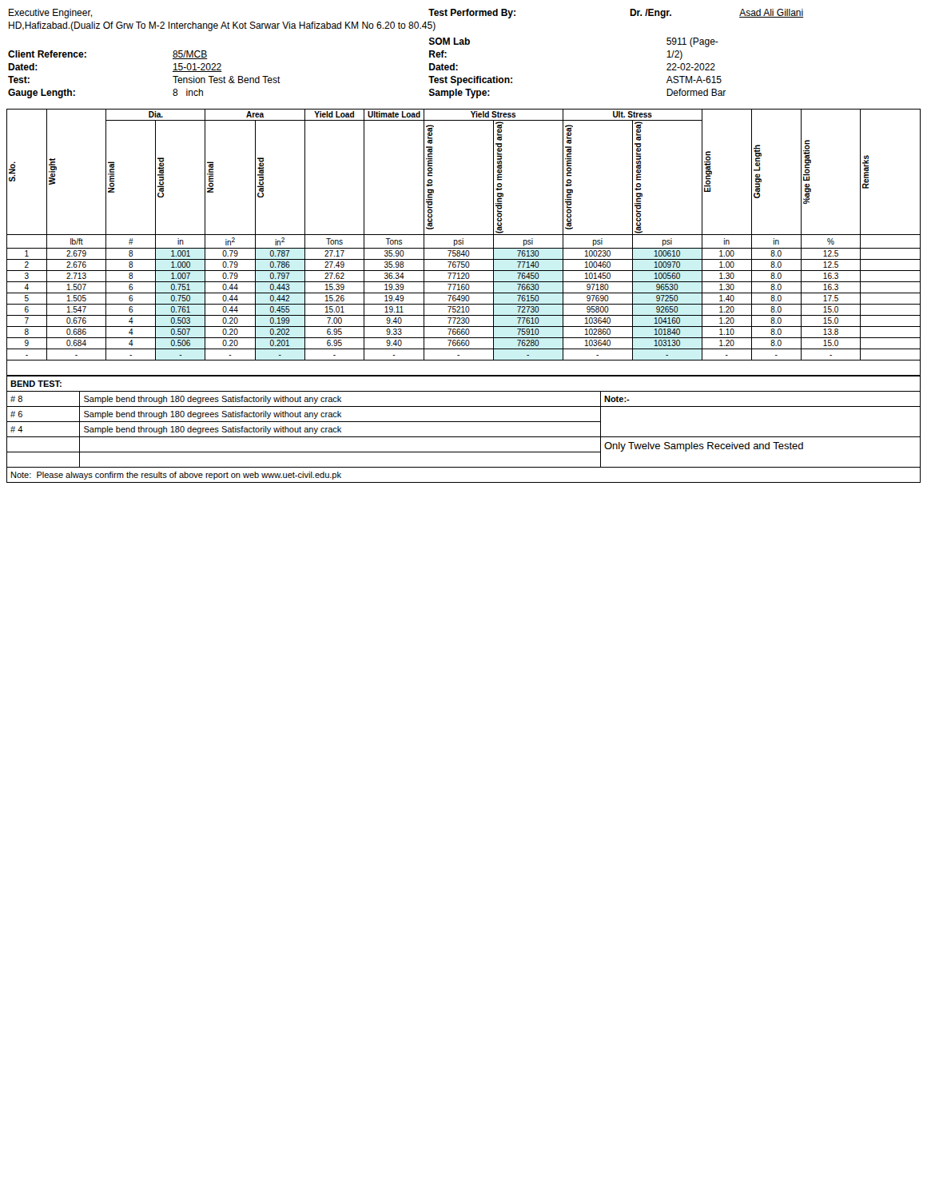| Executive Engineer, | Test Performed By: | Dr. /Engr. | Asad Ali Gillani |
| HD,Hafizabad.(Dualiz Of Grw To M-2 Interchange At Kot Sarwar Via Hafizabad KM No 6.20 to 80.45) |
| | | SOM Lab | 5911 (Page- |
| Client Reference: | 85/MCB | Ref: | 1/2) |
| Dated: | 15-01-2022 | Dated: | 22-02-2022 |
| Test: | Tension Test & Bend Test | Test Specification: | ASTM-A-615 |
| Gauge Length: | 8 inch | Sample Type: | Deformed Bar |
| S.No. | Weight | Dia. | Area | Yield Load | Ultimate Load | Yield Stress | Ult. Stress | Elongation | Gauge Length | %age Elongation | Remarks |
| --- | --- | --- | --- | --- | --- | --- | --- | --- | --- | --- | --- |
| Nominal | Calculated | Nominal | Calculated | (according to nominal area) | (according to measured area) | (according to nominal area) | (according to measured area) |
| | lb/ft | # | in | in 2 | in 2 | Tons | Tons | psi | psi | psi | psi | in | in | % | |
| 1 | 2.679 | 8 | 1.001 | 0.79 | 0.787 | 27.17 | 35.90 | 75840 | 76130 | 100230 | 100610 | 1.00 | 8.0 | 12.5 | |
| 2 | 2.676 | 8 | 1.000 | 0.79 | 0.786 | 27.49 | 35.98 | 76750 | 77140 | 100460 | 100970 | 1.00 | 8.0 | 12.5 | |
| 3 | 2.713 | 8 | 1.007 | 0.79 | 0.797 | 27.62 | 36.34 | 77120 | 76450 | 101450 | 100560 | 1.30 | 8.0 | 16.3 | |
| 4 | 1.507 | 6 | 0.751 | 0.44 | 0.443 | 15.39 | 19.39 | 77160 | 76630 | 97180 | 96530 | 1.30 | 8.0 | 16.3 | |
| 5 | 1.505 | 6 | 0.750 | 0.44 | 0.442 | 15.26 | 19.49 | 76490 | 76150 | 97690 | 97250 | 1.40 | 8.0 | 17.5 | |
| 6 | 1.547 | 6 | 0.761 | 0.44 | 0.455 | 15.01 | 19.11 | 75210 | 72730 | 95800 | 92650 | 1.20 | 8.0 | 15.0 | |
| 7 | 0.676 | 4 | 0.503 | 0.20 | 0.199 | 7.00 | 9.40 | 77230 | 77610 | 103640 | 104160 | 1.20 | 8.0 | 15.0 | |
| 8 | 0.686 | 4 | 0.507 | 0.20 | 0.202 | 6.95 | 9.33 | 76660 | 75910 | 102860 | 101840 | 1.10 | 8.0 | 13.8 | |
| 9 | 0.684 | 4 | 0.506 | 0.20 | 0.201 | 6.95 | 9.40 | 76660 | 76280 | 103640 | 103130 | 1.20 | 8.0 | 15.0 | |
| - | - | - | - | - | - | - | - | - | - | - | - | - | - | - | |
| BEND TEST: | | |
| # 8 | Sample bend through 180 degrees Satisfactorily without any crack | Note:- |
| # 6 | Sample bend through 180 degrees Satisfactorily without any crack | |
| # 4 | Sample bend through 180 degrees Satisfactorily without any crack |
| | | Only Twelve Samples Received and Tested |
| Note: Please always confirm the results of above report on web www.uet-civil.edu.pk |